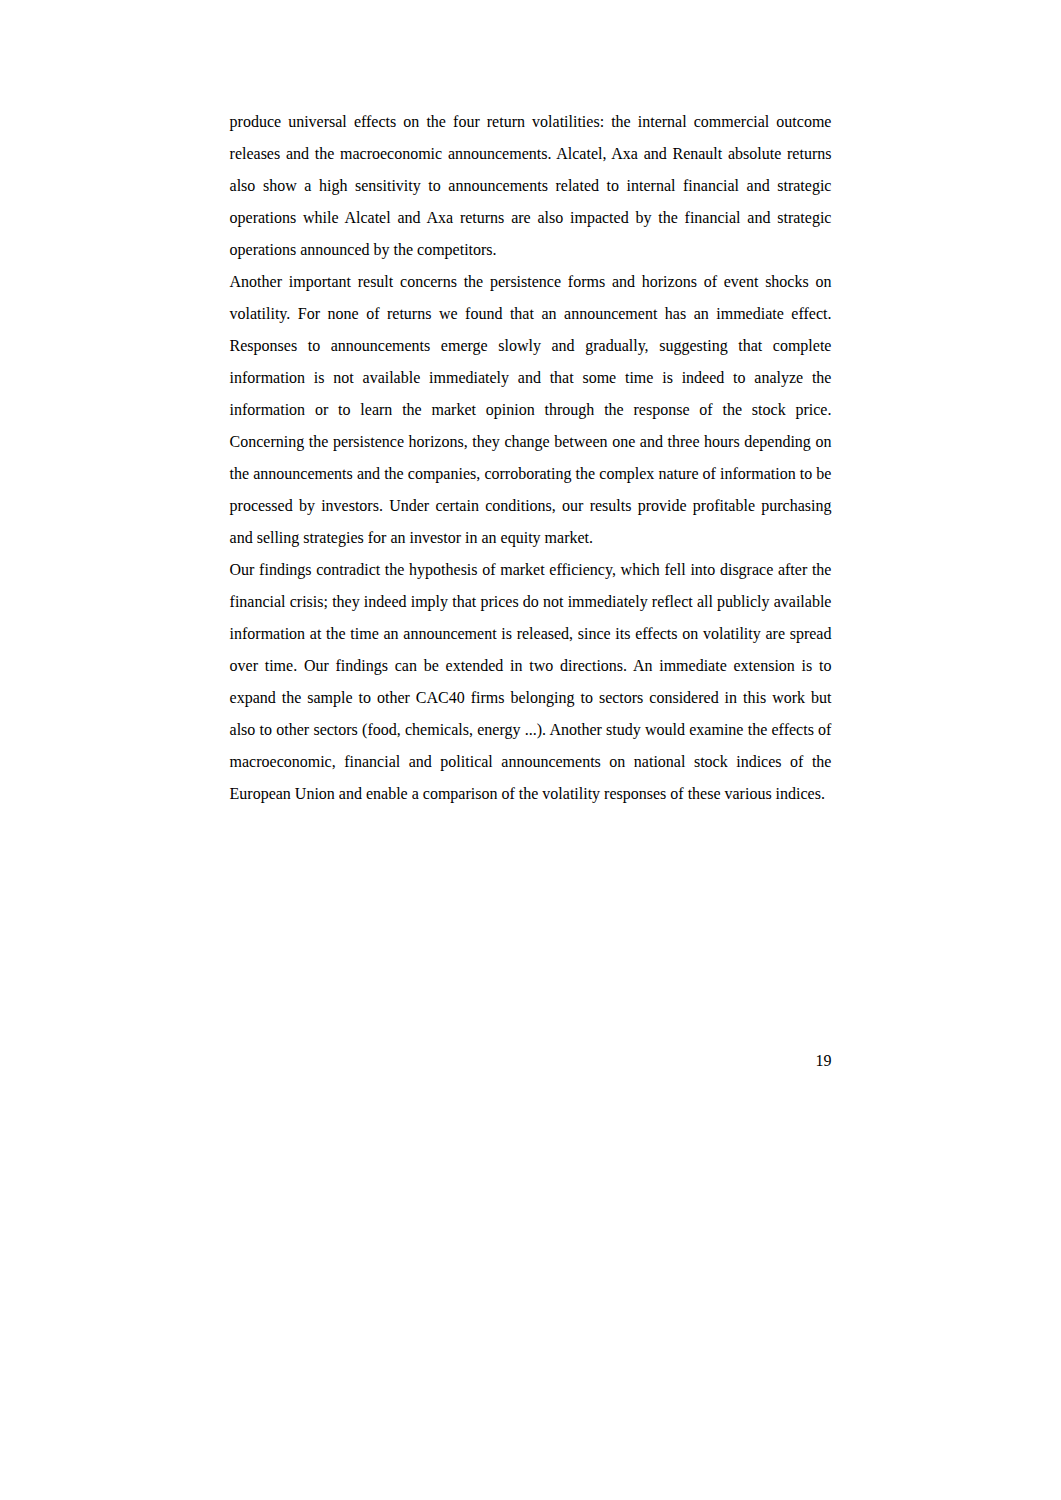produce universal effects on the four return volatilities: the internal commercial outcome releases and the macroeconomic announcements. Alcatel, Axa and Renault absolute returns also show a high sensitivity to announcements related to internal financial and strategic operations while Alcatel and Axa returns are also impacted by the financial and strategic operations announced by the competitors.
Another important result concerns the persistence forms and horizons of event shocks on volatility. For none of returns we found that an announcement has an immediate effect. Responses to announcements emerge slowly and gradually, suggesting that complete information is not available immediately and that some time is indeed to analyze the information or to learn the market opinion through the response of the stock price. Concerning the persistence horizons, they change between one and three hours depending on the announcements and the companies, corroborating the complex nature of information to be processed by investors. Under certain conditions, our results provide profitable purchasing and selling strategies for an investor in an equity market.
Our findings contradict the hypothesis of market efficiency, which fell into disgrace after the financial crisis; they indeed imply that prices do not immediately reflect all publicly available information at the time an announcement is released, since its effects on volatility are spread over time. Our findings can be extended in two directions. An immediate extension is to expand the sample to other CAC40 firms belonging to sectors considered in this work but also to other sectors (food, chemicals, energy ...). Another study would examine the effects of macroeconomic, financial and political announcements on national stock indices of the European Union and enable a comparison of the volatility responses of these various indices.
19